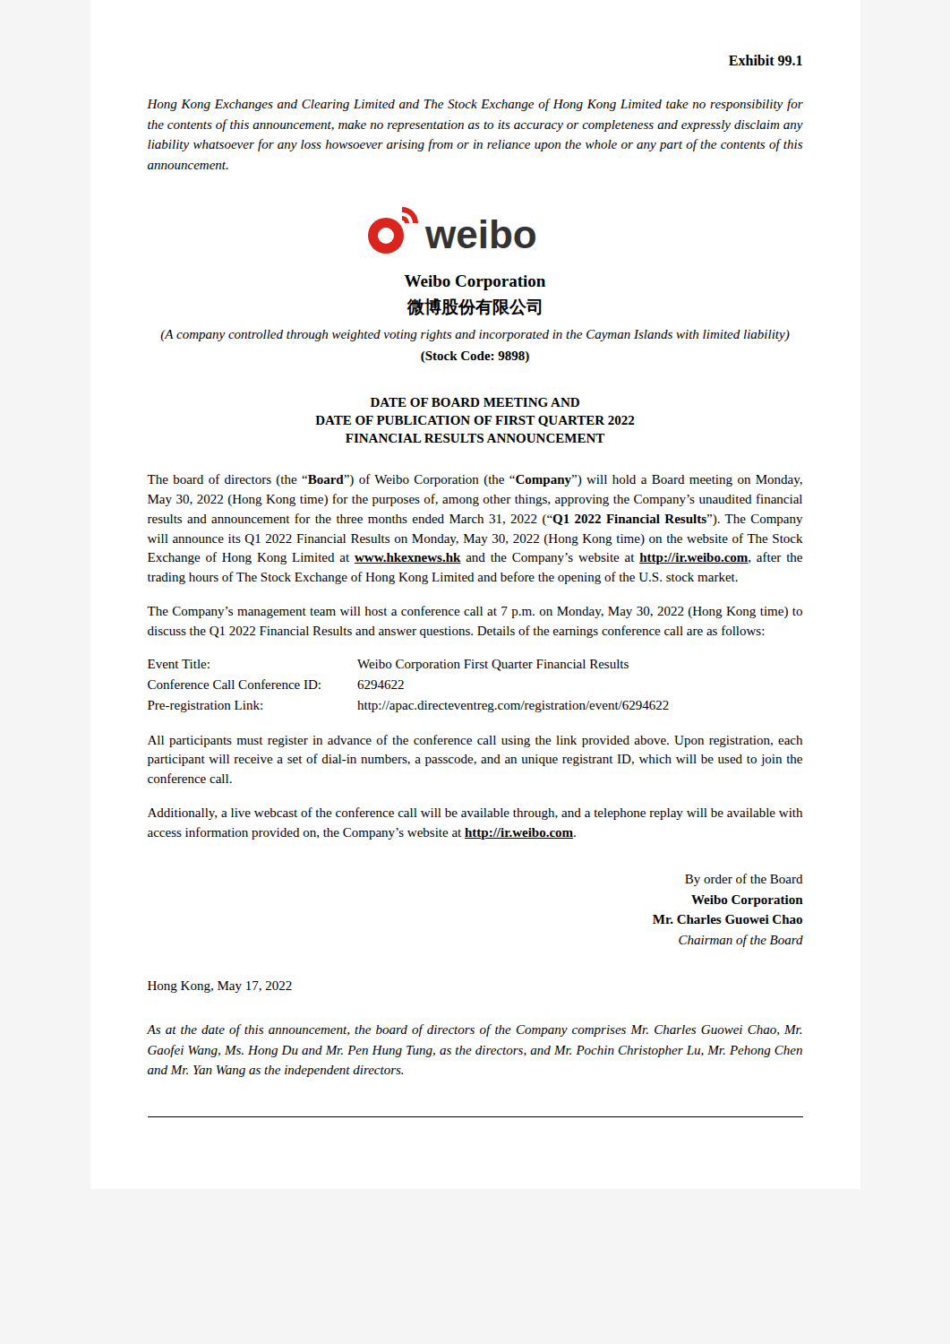Exhibit 99.1
Hong Kong Exchanges and Clearing Limited and The Stock Exchange of Hong Kong Limited take no responsibility for the contents of this announcement, make no representation as to its accuracy or completeness and expressly disclaim any liability whatsoever for any loss howsoever arising from or in reliance upon the whole or any part of the contents of this announcement.
Weibo Corporation
微博股份有限公司
(A company controlled through weighted voting rights and incorporated in the Cayman Islands with limited liability)
(Stock Code: 9898)
DATE OF BOARD MEETING AND
DATE OF PUBLICATION OF FIRST QUARTER 2022
FINANCIAL RESULTS ANNOUNCEMENT
The board of directors (the “Board”) of Weibo Corporation (the “Company”) will hold a Board meeting on Monday, May 30, 2022 (Hong Kong time) for the purposes of, among other things, approving the Company’s unaudited financial results and announcement for the three months ended March 31, 2022 (“Q1 2022 Financial Results”). The Company will announce its Q1 2022 Financial Results on Monday, May 30, 2022 (Hong Kong time) on the website of The Stock Exchange of Hong Kong Limited at www.hkexnews.hk and the Company’s website at http://ir.weibo.com, after the trading hours of The Stock Exchange of Hong Kong Limited and before the opening of the U.S. stock market.
The Company’s management team will host a conference call at 7 p.m. on Monday, May 30, 2022 (Hong Kong time) to discuss the Q1 2022 Financial Results and answer questions. Details of the earnings conference call are as follows:
| Event Title: | Weibo Corporation First Quarter Financial Results |
| Conference Call Conference ID: | 6294622 |
| Pre-registration Link: | http://apac.directeventreg.com/registration/event/6294622 |
All participants must register in advance of the conference call using the link provided above. Upon registration, each participant will receive a set of dial-in numbers, a passcode, and an unique registrant ID, which will be used to join the conference call.
Additionally, a live webcast of the conference call will be available through, and a telephone replay will be available with access information provided on, the Company’s website at http://ir.weibo.com.
By order of the Board
Weibo Corporation
Mr. Charles Guowei Chao
Chairman of the Board
Hong Kong, May 17, 2022
As at the date of this announcement, the board of directors of the Company comprises Mr. Charles Guowei Chao, Mr. Gaofei Wang, Ms. Hong Du and Mr. Pen Hung Tung, as the directors, and Mr. Pochin Christopher Lu, Mr. Pehong Chen and Mr. Yan Wang as the independent directors.